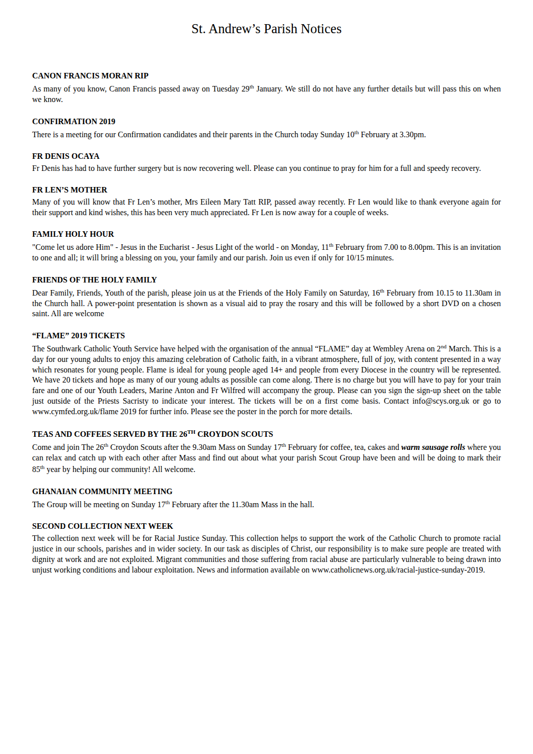St. Andrew’s Parish Notices
Canon Francis Moran RIP
As many of you know, Canon Francis passed away on Tuesday 29th January. We still do not have any further details but will pass this on when we know.
Confirmation 2019
There is a meeting for our Confirmation candidates and their parents in the Church today Sunday 10th February at 3.30pm.
Fr Denis Ocaya
Fr Denis has had to have further surgery but is now recovering well. Please can you continue to pray for him for a full and speedy recovery.
Fr Len’s Mother
Many of you will know that Fr Len’s mother, Mrs Eileen Mary Tatt RIP, passed away recently. Fr Len would like to thank everyone again for their support and kind wishes, this has been very much appreciated. Fr Len is now away for a couple of weeks.
Family Holy Hour
"Come let us adore Him" - Jesus in the Eucharist - Jesus Light of the world - on Monday, 11th February from 7.00 to 8.00pm. This is an invitation to one and all; it will bring a blessing on you, your family and our parish. Join us even if only for 10/15 minutes.
Friends of the Holy Family
Dear Family, Friends, Youth of the parish, please join us at the Friends of the Holy Family on Saturday, 16th February from 10.15 to 11.30am in the Church hall. A power-point presentation is shown as a visual aid to pray the rosary and this will be followed by a short DVD on a chosen saint. All are welcome
“Flame” 2019 Tickets
The Southwark Catholic Youth Service have helped with the organisation of the annual “FLAME” day at Wembley Arena on 2nd March. This is a day for our young adults to enjoy this amazing celebration of Catholic faith, in a vibrant atmosphere, full of joy, with content presented in a way which resonates for young people. Flame is ideal for young people aged 14+ and people from every Diocese in the country will be represented. We have 20 tickets and hope as many of our young adults as possible can come along. There is no charge but you will have to pay for your train fare and one of our Youth Leaders, Marine Anton and Fr Wilfred will accompany the group. Please can you sign the sign-up sheet on the table just outside of the Priests Sacristy to indicate your interest. The tickets will be on a first come basis. Contact info@scys.org.uk or go to www.cymfed.org.uk/flame 2019 for further info. Please see the poster in the porch for more details.
Teas and Coffees Served by the 26th Croydon Scouts
Come and join The 26th Croydon Scouts after the 9.30am Mass on Sunday 17th February for coffee, tea, cakes and warm sausage rolls where you can relax and catch up with each other after Mass and find out about what your parish Scout Group have been and will be doing to mark their 85th year by helping our community! All welcome.
Ghanaian Community Meeting
The Group will be meeting on Sunday 17th February after the 11.30am Mass in the hall.
Second Collection Next Week
The collection next week will be for Racial Justice Sunday. This collection helps to support the work of the Catholic Church to promote racial justice in our schools, parishes and in wider society. In our task as disciples of Christ, our responsibility is to make sure people are treated with dignity at work and are not exploited. Migrant communities and those suffering from racial abuse are particularly vulnerable to being drawn into unjust working conditions and labour exploitation. News and information available on www.catholicnews.org.uk/racial-justice-sunday-2019.